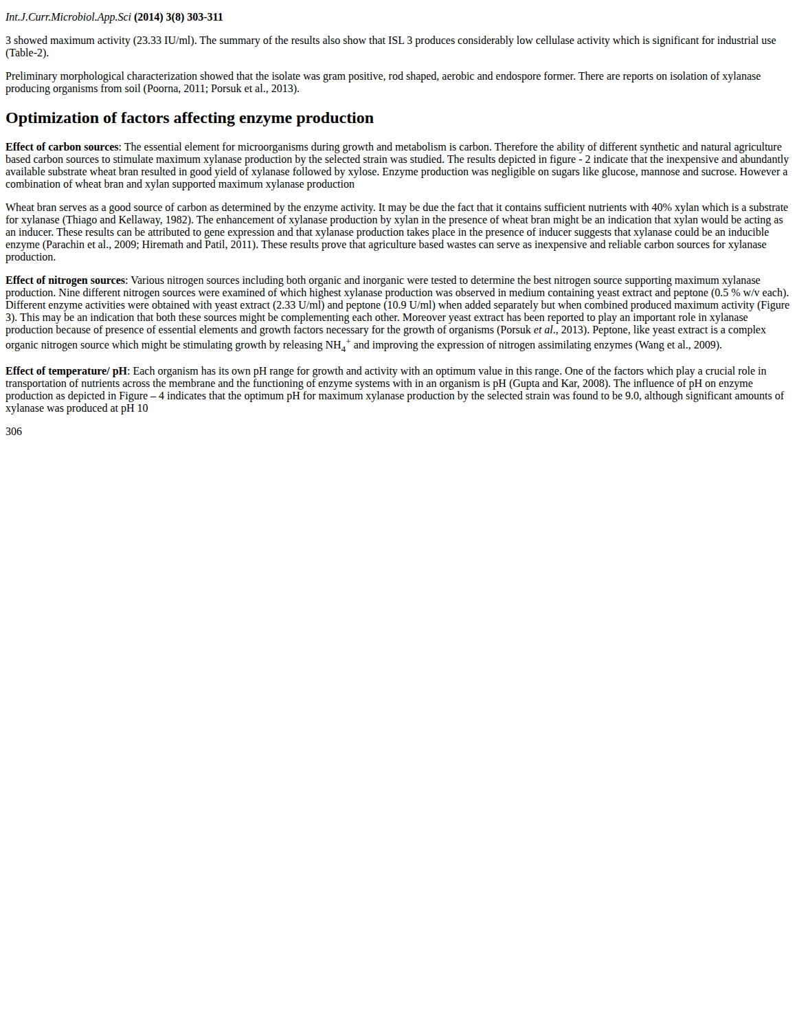Int.J.Curr.Microbiol.App.Sci (2014) 3(8) 303-311
3 showed maximum activity (23.33 IU/ml). The summary of the results also show that ISL 3 produces considerably low cellulase activity which is significant for industrial use (Table-2).
Preliminary morphological characterization showed that the isolate was gram positive, rod shaped, aerobic and endospore former. There are reports on isolation of xylanase producing organisms from soil (Poorna, 2011; Porsuk et al., 2013).
Optimization of factors affecting enzyme production
Effect of carbon sources: The essential element for microorganisms during growth and metabolism is carbon. Therefore the ability of different synthetic and natural agriculture based carbon sources to stimulate maximum xylanase production by the selected strain was studied. The results depicted in figure - 2 indicate that the inexpensive and abundantly available substrate wheat bran resulted in good yield of xylanase followed by xylose. Enzyme production was negligible on sugars like glucose, mannose and sucrose. However a combination of wheat bran and xylan supported maximum xylanase production
Wheat bran serves as a good source of carbon as determined by the enzyme activity. It may be due the fact that it contains sufficient nutrients with 40% xylan which is a substrate for xylanase (Thiago and Kellaway, 1982). The enhancement of xylanase production by xylan in the presence of wheat bran might be an indication that xylan would be acting as an inducer. These results can be attributed to gene expression and that xylanase production takes place in the presence of inducer suggests that xylanase could be an inducible enzyme (Parachin et al., 2009; Hiremath and Patil, 2011). These results prove that agriculture based wastes can serve as inexpensive and reliable carbon sources for xylanase production.
Effect of nitrogen sources: Various nitrogen sources including both organic and inorganic were tested to determine the best nitrogen source supporting maximum xylanase production. Nine different nitrogen sources were examined of which highest xylanase production was observed in medium containing yeast extract and peptone (0.5 % w/v each). Different enzyme activities were obtained with yeast extract (2.33 U/ml) and peptone (10.9 U/ml) when added separately but when combined produced maximum activity (Figure 3). This may be an indication that both these sources might be complementing each other. Moreover yeast extract has been reported to play an important role in xylanase production because of presence of essential elements and growth factors necessary for the growth of organisms (Porsuk et al., 2013). Peptone, like yeast extract is a complex organic nitrogen source which might be stimulating growth by releasing NH4+ and improving the expression of nitrogen assimilating enzymes (Wang et al., 2009).
Effect of temperature/ pH: Each organism has its own pH range for growth and activity with an optimum value in this range. One of the factors which play a crucial role in transportation of nutrients across the membrane and the functioning of enzyme systems with in an organism is pH (Gupta and Kar, 2008). The influence of pH on enzyme production as depicted in Figure – 4 indicates that the optimum pH for maximum xylanase production by the selected strain was found to be 9.0, although significant amounts of xylanase was produced at pH 10
306